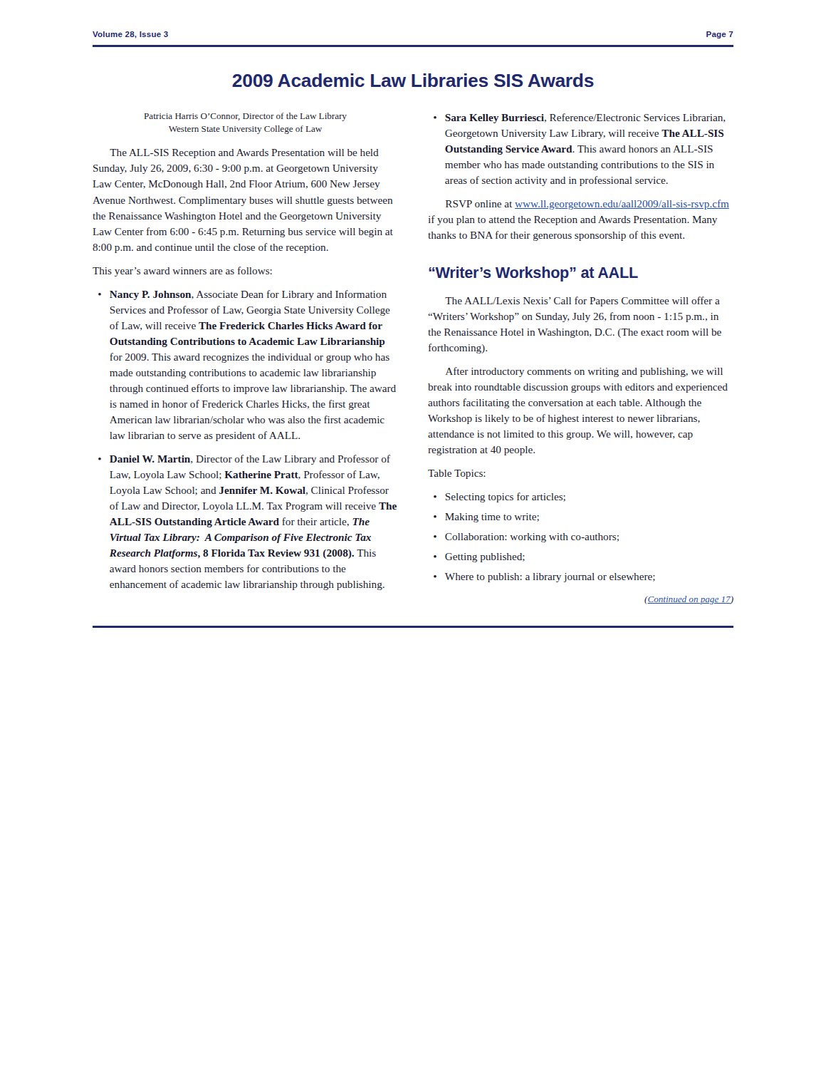Volume 28, Issue 3 Page 7
2009 Academic Law Libraries SIS Awards
Patricia Harris O’Connor, Director of the Law Library
Western State University College of Law
The ALL-SIS Reception and Awards Presentation will be held Sunday, July 26, 2009, 6:30 - 9:00 p.m. at Georgetown University Law Center, McDonough Hall, 2nd Floor Atrium, 600 New Jersey Avenue Northwest. Complimentary buses will shuttle guests between the Renaissance Washington Hotel and the Georgetown University Law Center from 6:00 - 6:45 p.m. Returning bus service will begin at 8:00 p.m. and continue until the close of the reception.
This year’s award winners are as follows:
Nancy P. Johnson, Associate Dean for Library and Information Services and Professor of Law, Georgia State University College of Law, will receive The Frederick Charles Hicks Award for Outstanding Contributions to Academic Law Librarianship for 2009. This award recognizes the individual or group who has made outstanding contributions to academic law librarianship through continued efforts to improve law librarianship. The award is named in honor of Frederick Charles Hicks, the first great American law librarian/scholar who was also the first academic law librarian to serve as president of AALL.
Daniel W. Martin, Director of the Law Library and Professor of Law, Loyola Law School; Katherine Pratt, Professor of Law, Loyola Law School; and Jennifer M. Kowal, Clinical Professor of Law and Director, Loyola LL.M. Tax Program will receive The ALL-SIS Outstanding Article Award for their article, The Virtual Tax Library: A Comparison of Five Electronic Tax Research Platforms, 8 Florida Tax Review 931 (2008). This award honors section members for contributions to the enhancement of academic law librarianship through publishing.
Sara Kelley Burriesci, Reference/Electronic Services Librarian, Georgetown University Law Library, will receive The ALL-SIS Outstanding Service Award. This award honors an ALL-SIS member who has made outstanding contributions to the SIS in areas of section activity and in professional service.
RSVP online at www.ll.georgetown.edu/aall2009/all-sis-rsvp.cfm if you plan to attend the Reception and Awards Presentation. Many thanks to BNA for their generous sponsorship of this event.
“Writer’s Workshop” at AALL
The AALL/Lexis Nexis’ Call for Papers Committee will offer a “Writers’ Workshop” on Sunday, July 26, from noon - 1:15 p.m., in the Renaissance Hotel in Washington, D.C. (The exact room will be forthcoming).
After introductory comments on writing and publishing, we will break into roundtable discussion groups with editors and experienced authors facilitating the conversation at each table. Although the Workshop is likely to be of highest interest to newer librarians, attendance is not limited to this group. We will, however, cap registration at 40 people.
Table Topics:
Selecting topics for articles;
Making time to write;
Collaboration: working with co-authors;
Getting published;
Where to publish: a library journal or elsewhere;
(Continued on page 17)